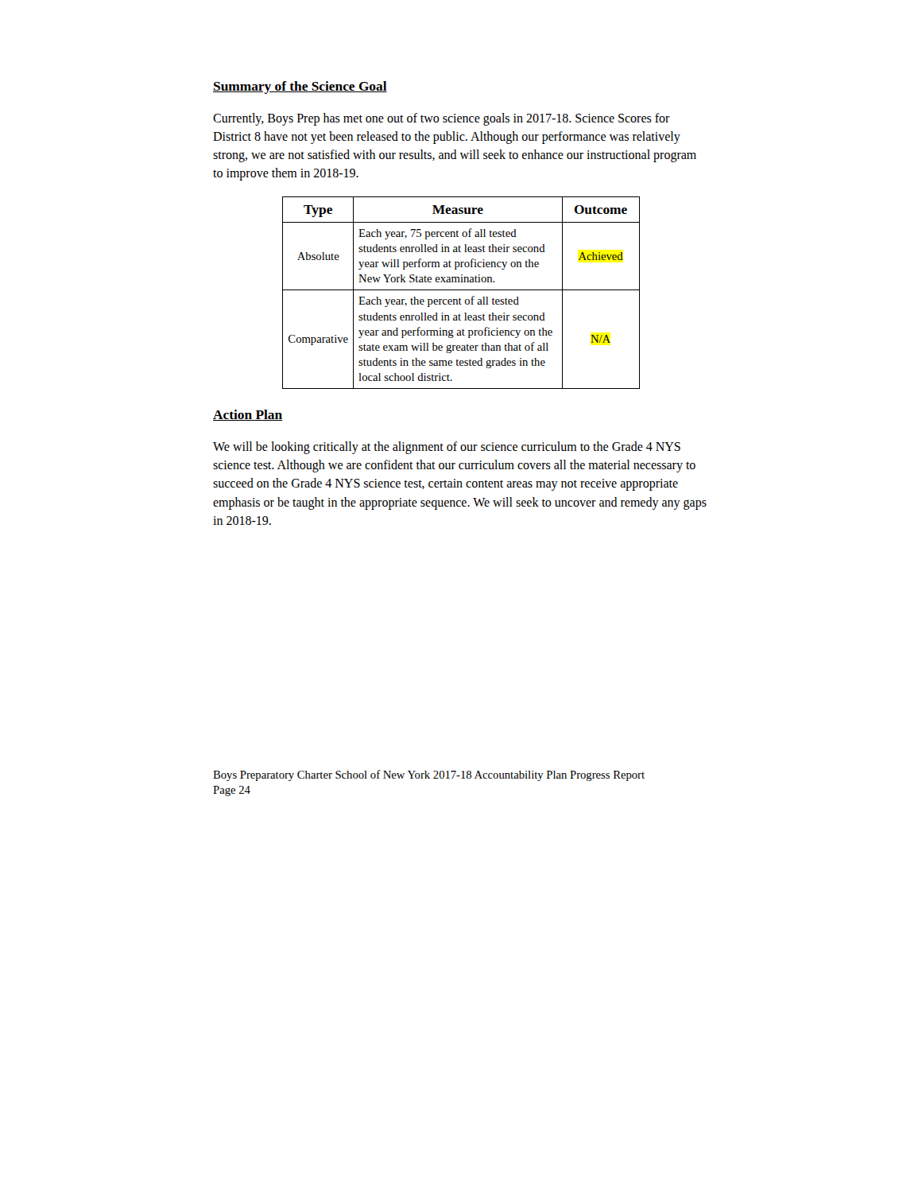Summary of the Science Goal
Currently, Boys Prep has met one out of two science goals in 2017-18. Science Scores for District 8 have not yet been released to the public. Although our performance was relatively strong, we are not satisfied with our results, and will seek to enhance our instructional program to improve them in 2018-19.
| Type | Measure | Outcome |
| --- | --- | --- |
| Absolute | Each year, 75 percent of all tested students enrolled in at least their second year will perform at proficiency on the New York State examination. | Achieved |
| Comparative | Each year, the percent of all tested students enrolled in at least their second year and performing at proficiency on the state exam will be greater than that of all students in the same tested grades in the local school district. | N/A |
Action Plan
We will be looking critically at the alignment of our science curriculum to the Grade 4 NYS science test. Although we are confident that our curriculum covers all the material necessary to succeed on the Grade 4 NYS science test, certain content areas may not receive appropriate emphasis or be taught in the appropriate sequence. We will seek to uncover and remedy any gaps in 2018-19.
Boys Preparatory Charter School of New York 2017-18 Accountability Plan Progress Report
Page 24